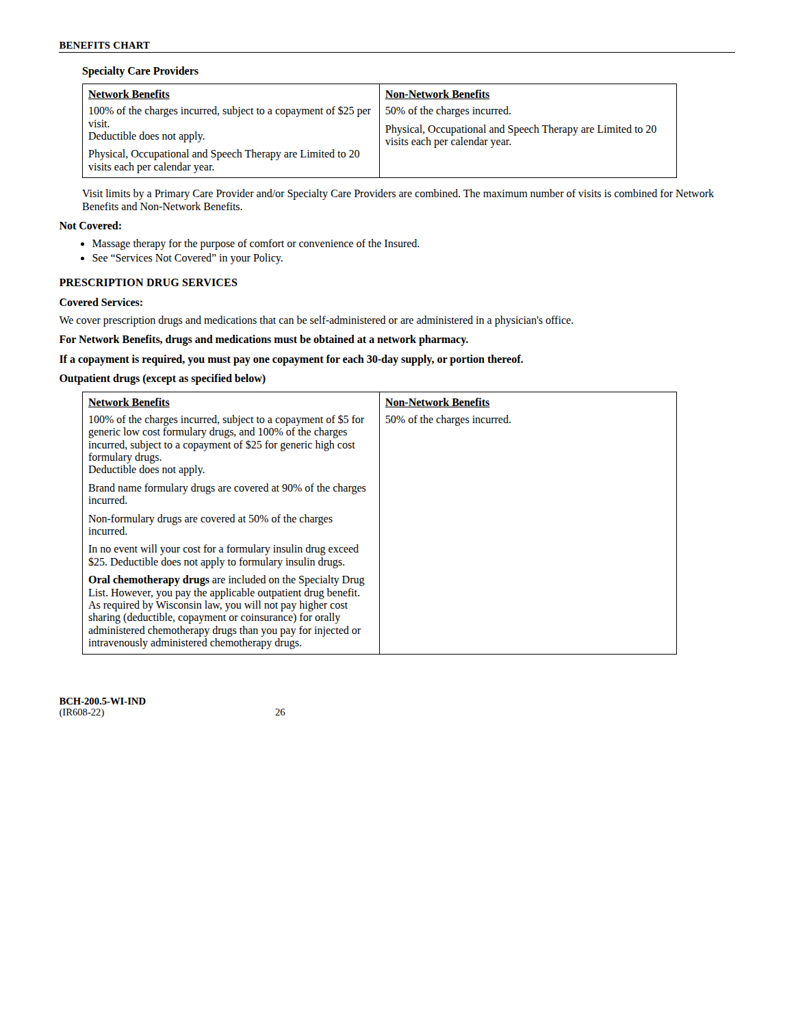BENEFITS CHART
Specialty Care Providers
| Network Benefits 100% of the charges incurred, subject to a copayment of $25 per visit. Deductible does not apply. Physical, Occupational and Speech Therapy are Limited to 20 visits each per calendar year. | Non-Network Benefits 50% of the charges incurred. Physical, Occupational and Speech Therapy are Limited to 20 visits each per calendar year. |
Visit limits by a Primary Care Provider and/or Specialty Care Providers are combined. The maximum number of visits is combined for Network Benefits and Non-Network Benefits.
Not Covered:
Massage therapy for the purpose of comfort or convenience of the Insured.
See “Services Not Covered” in your Policy.
PRESCRIPTION DRUG SERVICES
Covered Services:
We cover prescription drugs and medications that can be self-administered or are administered in a physician's office.
For Network Benefits, drugs and medications must be obtained at a network pharmacy.
If a copayment is required, you must pay one copayment for each 30-day supply, or portion thereof.
Outpatient drugs (except as specified below)
| Network Benefits 100% of the charges incurred, subject to a copayment of $5 for generic low cost formulary drugs, and 100% of the charges incurred, subject to a copayment of $25 for generic high cost formulary drugs. Deductible does not apply. Brand name formulary drugs are covered at 90% of the charges incurred. Non-formulary drugs are covered at 50% of the charges incurred. In no event will your cost for a formulary insulin drug exceed $25. Deductible does not apply to formulary insulin drugs. Oral chemotherapy drugs are included on the Specialty Drug List. However, you pay the applicable outpatient drug benefit. As required by Wisconsin law, you will not pay higher cost sharing (deductible, copayment or coinsurance) for orally administered chemotherapy drugs than you pay for injected or intravenously administered chemotherapy drugs. | Non-Network Benefits 50% of the charges incurred. |
BCH-200.5-WI-IND
(IR608-22) 26